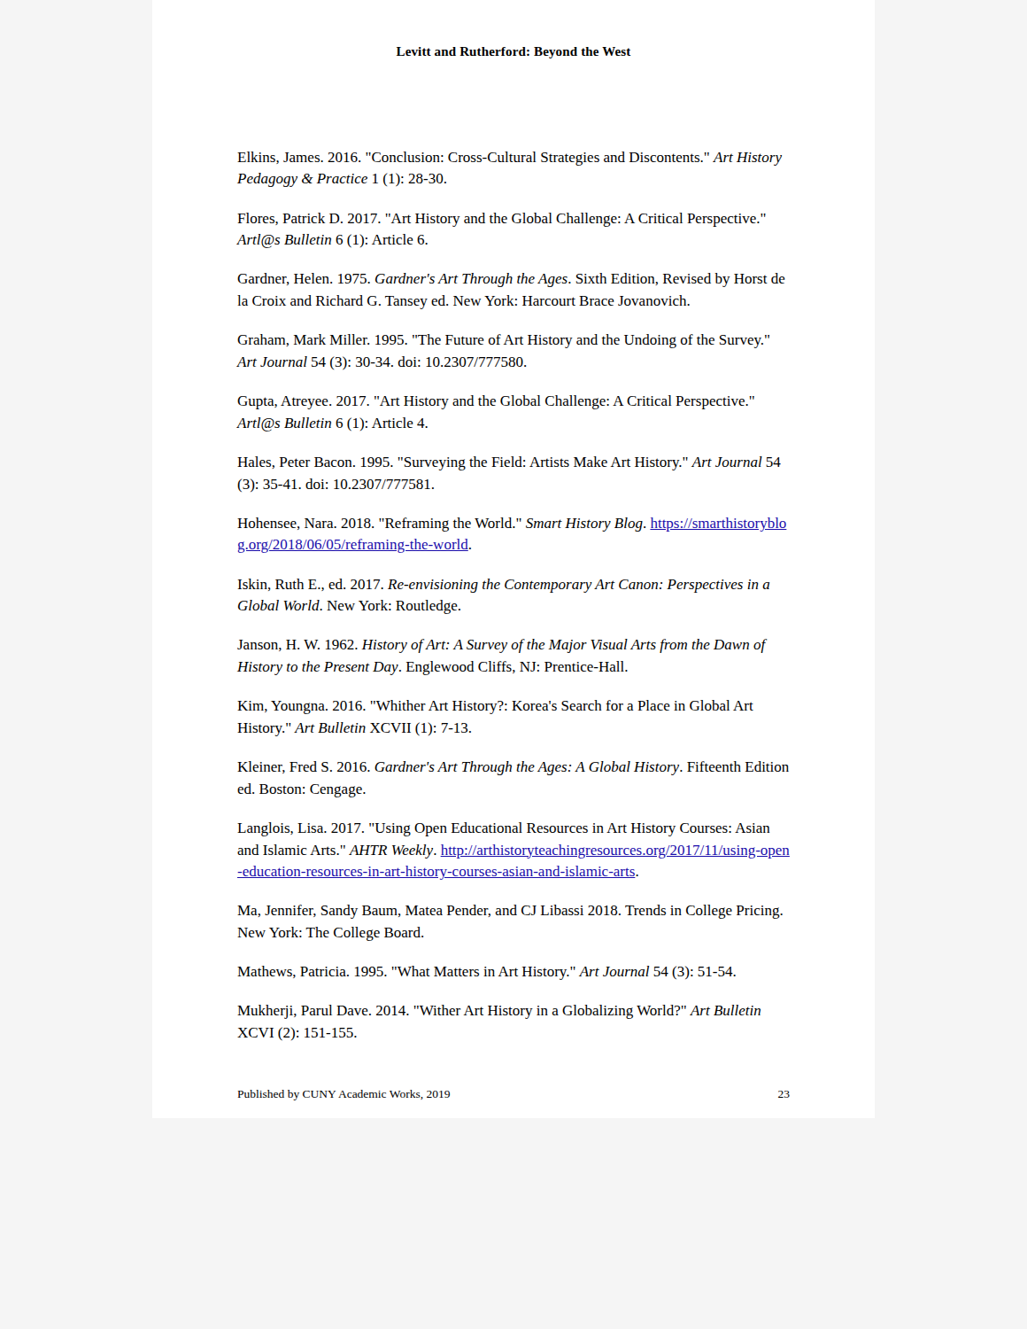Levitt and Rutherford: Beyond the West
Elkins, James. 2016. "Conclusion: Cross-Cultural Strategies and Discontents." Art History Pedagogy & Practice 1 (1): 28-30.
Flores, Patrick D. 2017. "Art History and the Global Challenge: A Critical Perspective." Artl@s Bulletin 6 (1): Article 6.
Gardner, Helen. 1975. Gardner's Art Through the Ages. Sixth Edition, Revised by Horst de la Croix and Richard G. Tansey ed. New York: Harcourt Brace Jovanovich.
Graham, Mark Miller. 1995. "The Future of Art History and the Undoing of the Survey." Art Journal 54 (3): 30-34. doi: 10.2307/777580.
Gupta, Atreyee. 2017. "Art History and the Global Challenge: A Critical Perspective." Artl@s Bulletin 6 (1): Article 4.
Hales, Peter Bacon. 1995. "Surveying the Field: Artists Make Art History." Art Journal 54 (3): 35-41. doi: 10.2307/777581.
Hohensee, Nara. 2018. "Reframing the World." Smart History Blog. https://smarthistoryblog.org/2018/06/05/reframing-the-world.
Iskin, Ruth E., ed. 2017. Re-envisioning the Contemporary Art Canon: Perspectives in a Global World. New York: Routledge.
Janson, H. W. 1962. History of Art: A Survey of the Major Visual Arts from the Dawn of History to the Present Day. Englewood Cliffs, NJ: Prentice-Hall.
Kim, Youngna. 2016. "Whither Art History?: Korea's Search for a Place in Global Art History." Art Bulletin XCVII (1): 7-13.
Kleiner, Fred S. 2016. Gardner's Art Through the Ages: A Global History. Fifteenth Edition ed. Boston: Cengage.
Langlois, Lisa. 2017. "Using Open Educational Resources in Art History Courses: Asian and Islamic Arts." AHTR Weekly. http://arthistoryteachingresources.org/2017/11/using-open-education-resources-in-art-history-courses-asian-and-islamic-arts.
Ma, Jennifer, Sandy Baum, Matea Pender, and CJ Libassi 2018. Trends in College Pricing. New York: The College Board.
Mathews, Patricia. 1995. "What Matters in Art History." Art Journal 54 (3): 51-54.
Mukherji, Parul Dave. 2014. "Wither Art History in a Globalizing World?" Art Bulletin XCVI (2): 151-155.
Published by CUNY Academic Works, 2019 23